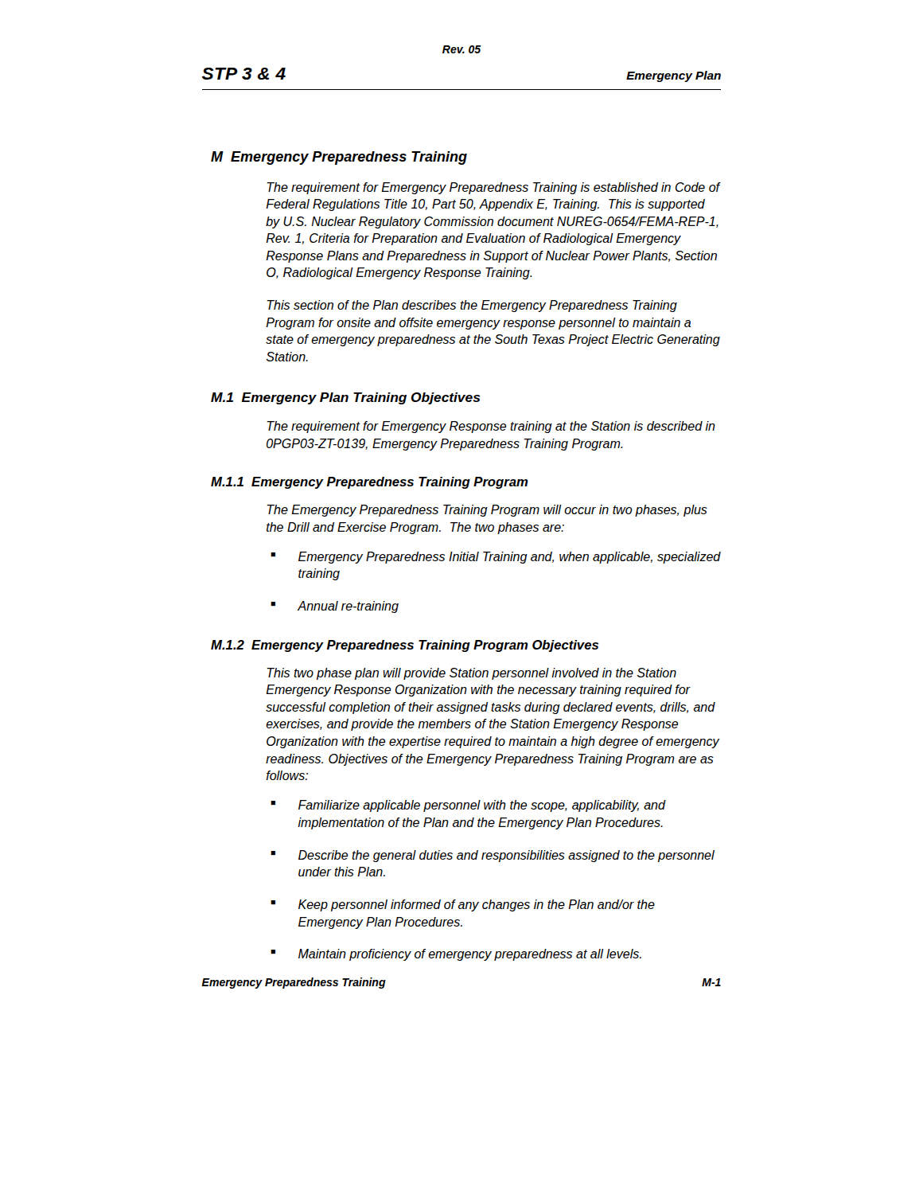Rev. 05
STP 3 & 4
Emergency Plan
M Emergency Preparedness Training
The requirement for Emergency Preparedness Training is established in Code of Federal Regulations Title 10, Part 50, Appendix E, Training. This is supported by U.S. Nuclear Regulatory Commission document NUREG-0654/FEMA-REP-1, Rev. 1, Criteria for Preparation and Evaluation of Radiological Emergency Response Plans and Preparedness in Support of Nuclear Power Plants, Section O, Radiological Emergency Response Training.
This section of the Plan describes the Emergency Preparedness Training Program for onsite and offsite emergency response personnel to maintain a state of emergency preparedness at the South Texas Project Electric Generating Station.
M.1 Emergency Plan Training Objectives
The requirement for Emergency Response training at the Station is described in 0PGP03-ZT-0139, Emergency Preparedness Training Program.
M.1.1 Emergency Preparedness Training Program
The Emergency Preparedness Training Program will occur in two phases, plus the Drill and Exercise Program. The two phases are:
Emergency Preparedness Initial Training and, when applicable, specialized training
Annual re-training
M.1.2 Emergency Preparedness Training Program Objectives
This two phase plan will provide Station personnel involved in the Station Emergency Response Organization with the necessary training required for successful completion of their assigned tasks during declared events, drills, and exercises, and provide the members of the Station Emergency Response Organization with the expertise required to maintain a high degree of emergency readiness. Objectives of the Emergency Preparedness Training Program are as follows:
Familiarize applicable personnel with the scope, applicability, and implementation of the Plan and the Emergency Plan Procedures.
Describe the general duties and responsibilities assigned to the personnel under this Plan.
Keep personnel informed of any changes in the Plan and/or the Emergency Plan Procedures.
Maintain proficiency of emergency preparedness at all levels.
Emergency Preparedness Training
M-1